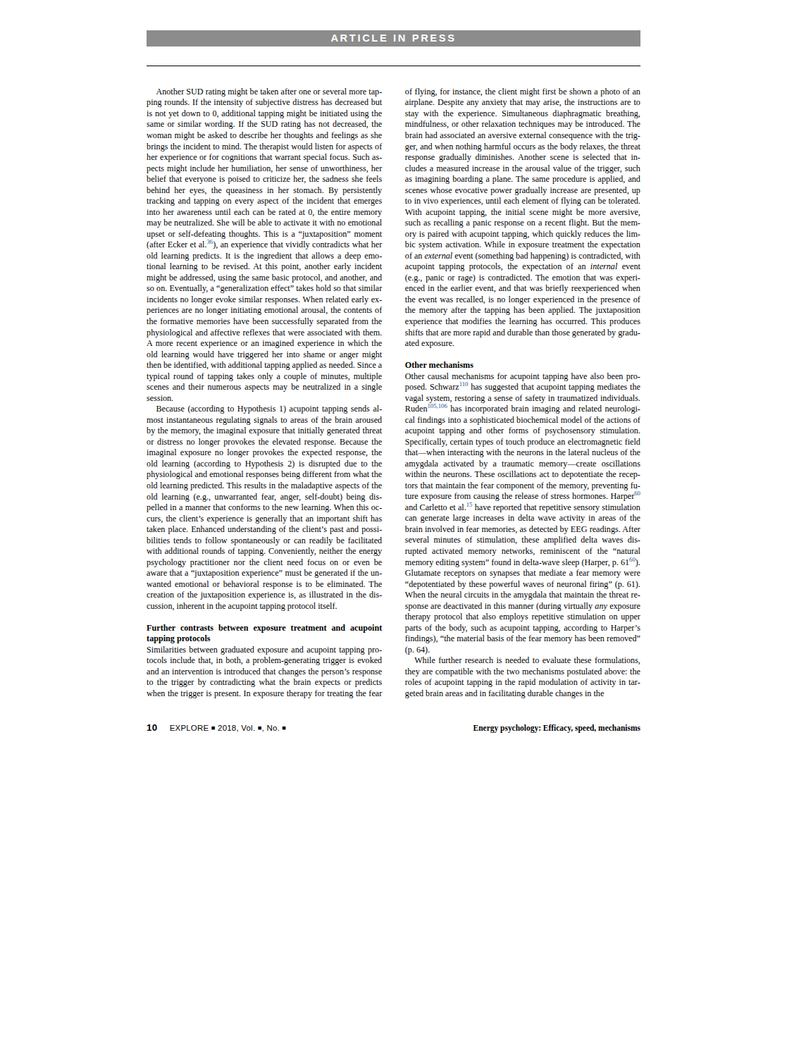ARTICLE IN PRESS
Another SUD rating might be taken after one or several more tapping rounds. If the intensity of subjective distress has decreased but is not yet down to 0, additional tapping might be initiated using the same or similar wording. If the SUD rating has not decreased, the woman might be asked to describe her thoughts and feelings as she brings the incident to mind. The therapist would listen for aspects of her experience or for cognitions that warrant special focus. Such aspects might include her humiliation, her sense of unworthiness, her belief that everyone is poised to criticize her, the sadness she feels behind her eyes, the queasiness in her stomach. By persistently tracking and tapping on every aspect of the incident that emerges into her awareness until each can be rated at 0, the entire memory may be neutralized. She will be able to activate it with no emotional upset or self-defeating thoughts. This is a “juxtaposition” moment (after Ecker et al.36), an experience that vividly contradicts what her old learning predicts. It is the ingredient that allows a deep emotional learning to be revised. At this point, another early incident might be addressed, using the same basic protocol, and another, and so on. Eventually, a “generalization effect” takes hold so that similar incidents no longer evoke similar responses. When related early experiences are no longer initiating emotional arousal, the contents of the formative memories have been successfully separated from the physiological and affective reflexes that were associated with them. A more recent experience or an imagined experience in which the old learning would have triggered her into shame or anger might then be identified, with additional tapping applied as needed. Since a typical round of tapping takes only a couple of minutes, multiple scenes and their numerous aspects may be neutralized in a single session.
Because (according to Hypothesis 1) acupoint tapping sends almost instantaneous regulating signals to areas of the brain aroused by the memory, the imaginal exposure that initially generated threat or distress no longer provokes the elevated response. Because the imaginal exposure no longer provokes the expected response, the old learning (according to Hypothesis 2) is disrupted due to the physiological and emotional responses being different from what the old learning predicted. This results in the maladaptive aspects of the old learning (e.g., unwarranted fear, anger, self-doubt) being dispelled in a manner that conforms to the new learning. When this occurs, the client’s experience is generally that an important shift has taken place. Enhanced understanding of the client’s past and possibilities tends to follow spontaneously or can readily be facilitated with additional rounds of tapping. Conveniently, neither the energy psychology practitioner nor the client need focus on or even be aware that a “juxtaposition experience” must be generated if the unwanted emotional or behavioral response is to be eliminated. The creation of the juxtaposition experience is, as illustrated in the discussion, inherent in the acupoint tapping protocol itself.
Further contrasts between exposure treatment and acupoint tapping protocols
Similarities between graduated exposure and acupoint tapping protocols include that, in both, a problem-generating trigger is evoked and an intervention is introduced that changes the person’s response to the trigger by contradicting what the brain expects or predicts when the trigger is present. In exposure therapy for treating the fear of flying, for instance, the client might first be shown a photo of an airplane. Despite any anxiety that may arise, the instructions are to stay with the experience. Simultaneous diaphragmatic breathing, mindfulness, or other relaxation techniques may be introduced. The brain had associated an aversive external consequence with the trigger, and when nothing harmful occurs as the body relaxes, the threat response gradually diminishes. Another scene is selected that includes a measured increase in the arousal value of the trigger, such as imagining boarding a plane. The same procedure is applied, and scenes whose evocative power gradually increase are presented, up to in vivo experiences, until each element of flying can be tolerated. With acupoint tapping, the initial scene might be more aversive, such as recalling a panic response on a recent flight. But the memory is paired with acupoint tapping, which quickly reduces the limbic system activation. While in exposure treatment the expectation of an external event (something bad happening) is contradicted, with acupoint tapping protocols, the expectation of an internal event (e.g., panic or rage) is contradicted. The emotion that was experienced in the earlier event, and that was briefly reexperienced when the event was recalled, is no longer experienced in the presence of the memory after the tapping has been applied. The juxtaposition experience that modifies the learning has occurred. This produces shifts that are more rapid and durable than those generated by graduated exposure.
Other mechanisms
Other causal mechanisms for acupoint tapping have also been proposed. Schwarz110 has suggested that acupoint tapping mediates the vagal system, restoring a sense of safety in traumatized individuals. Ruden105,106 has incorporated brain imaging and related neurological findings into a sophisticated biochemical model of the actions of acupoint tapping and other forms of psychosensory stimulation. Specifically, certain types of touch produce an electromagnetic field that—when interacting with the neurons in the lateral nucleus of the amygdala activated by a traumatic memory—create oscillations within the neurons. These oscillations act to depotentiate the receptors that maintain the fear component of the memory, preventing future exposure from causing the release of stress hormones. Harper60 and Carletto et al.15 have reported that repetitive sensory stimulation can generate large increases in delta wave activity in areas of the brain involved in fear memories, as detected by EEG readings. After several minutes of stimulation, these amplified delta waves disrupted activated memory networks, reminiscent of the “natural memory editing system” found in delta-wave sleep (Harper, p. 6160). Glutamate receptors on synapses that mediate a fear memory were “depotentiated by these powerful waves of neuronal firing” (p. 61). When the neural circuits in the amygdala that maintain the threat response are deactivated in this manner (during virtually any exposure therapy protocol that also employs repetitive stimulation on upper parts of the body, such as acupoint tapping, according to Harper’s findings), “the material basis of the fear memory has been removed” (p. 64).
While further research is needed to evaluate these formulations, they are compatible with the two mechanisms postulated above: the roles of acupoint tapping in the rapid modulation of activity in targeted brain areas and in facilitating durable changes in the
10 EXPLORE ■ 2018, Vol. ■, No. ■
Energy psychology: Efficacy, speed, mechanisms